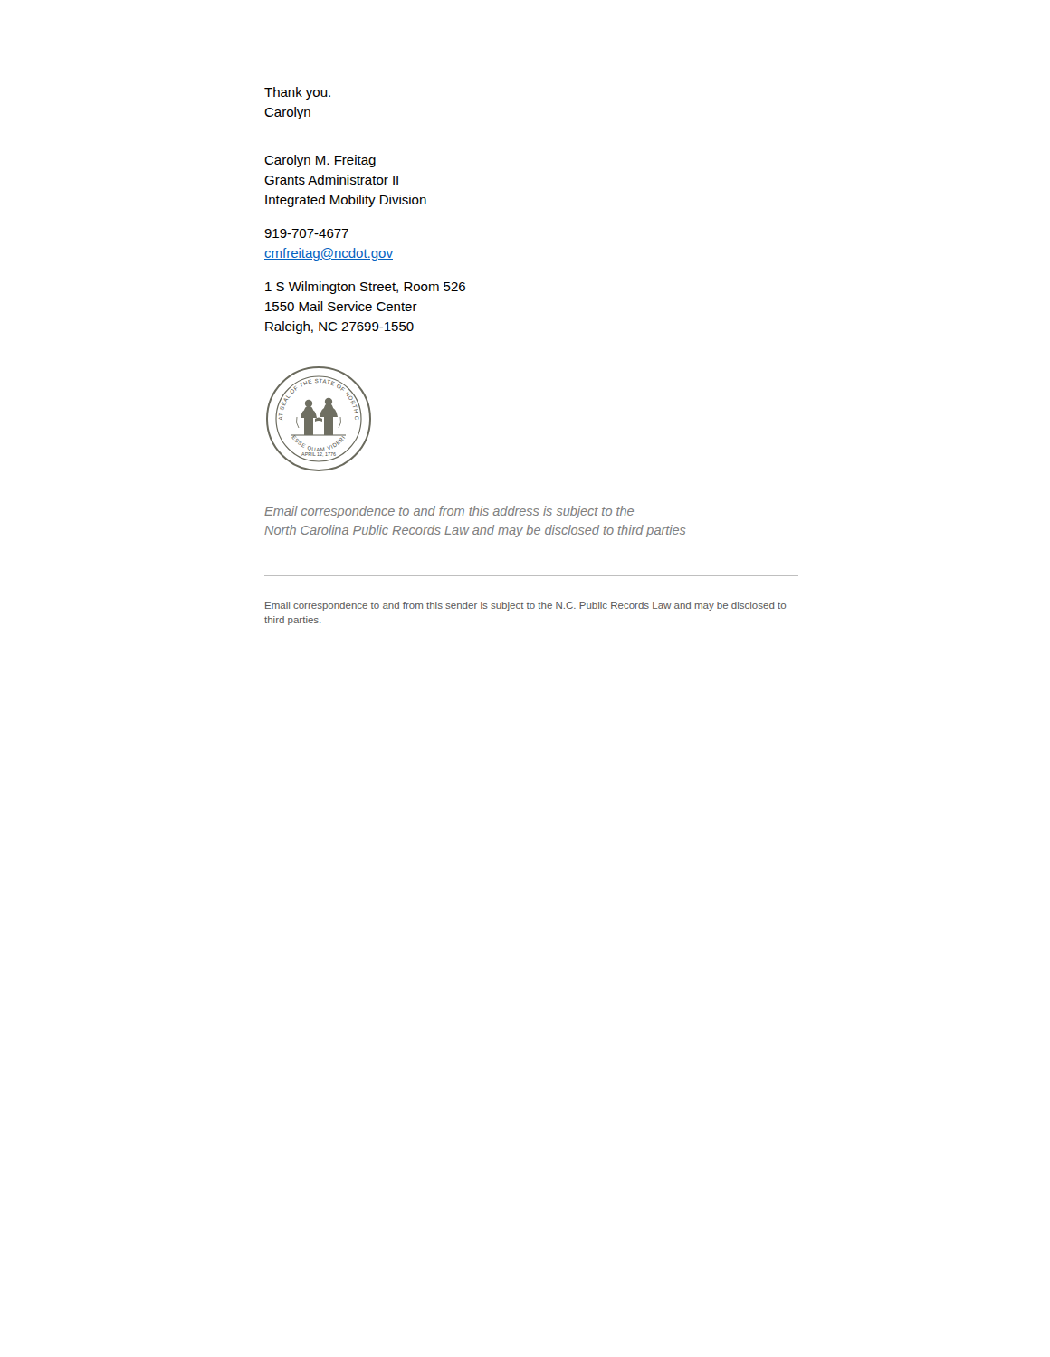Thank you.
Carolyn
Carolyn M. Freitag
Grants Administrator II
Integrated Mobility Division
919-707-4677
cmfreitag@ncdot.gov
1 S Wilmington Street, Room 526
1550 Mail Service Center
Raleigh, NC 27699-1550
The Great Seal of the State of North Carolina THE GREAT SEAL OF THE STATE OF NORTH CAROLINA ESSE QUAM VIDERI APRIL 12, 1776
Email correspondence to and from this address is subject to the
North Carolina Public Records Law and may be disclosed to third parties
Email correspondence to and from this sender is subject to the N.C. Public Records Law and may be disclosed to third parties.